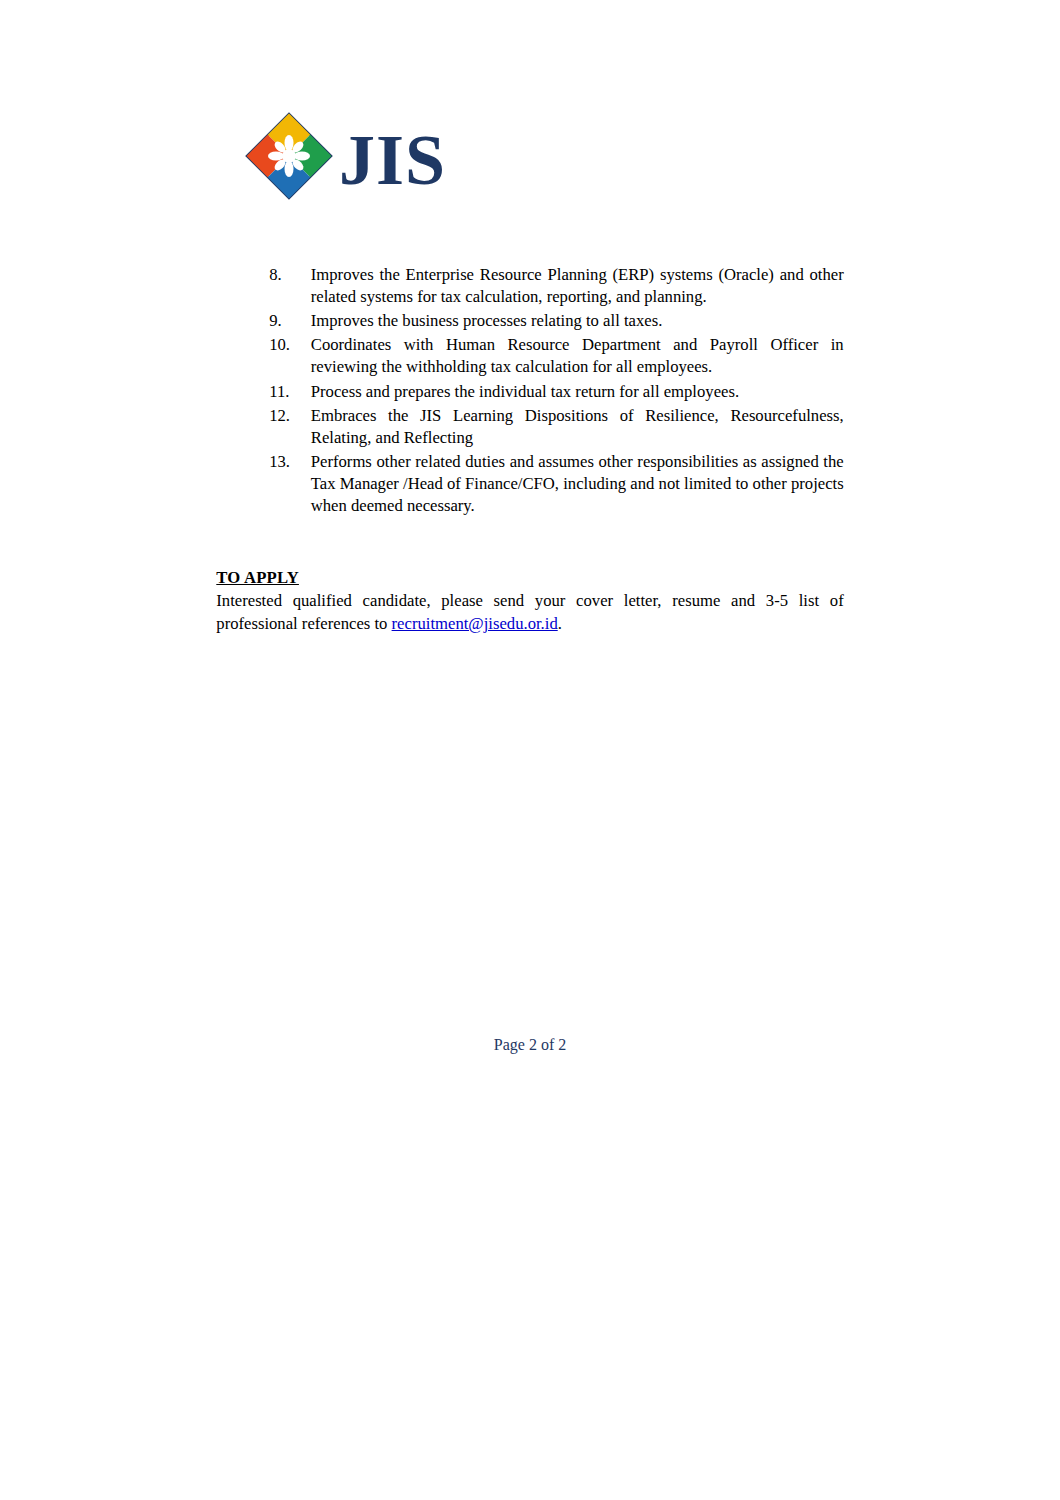JIS
8. Improves the Enterprise Resource Planning (ERP) systems (Oracle) and other related systems for tax calculation, reporting, and planning.
9. Improves the business processes relating to all taxes.
10. Coordinates with Human Resource Department and Payroll Officer in reviewing the withholding tax calculation for all employees.
11. Process and prepares the individual tax return for all employees.
12. Embraces the JIS Learning Dispositions of Resilience, Resourcefulness, Relating, and Reflecting
13. Performs other related duties and assumes other responsibilities as assigned the Tax Manager /Head of Finance/CFO, including and not limited to other projects when deemed necessary.
TO APPLY
Interested qualified candidate, please send your cover letter, resume and 3-5 list of professional references to recruitment@jisedu.or.id.
Page 2 of 2